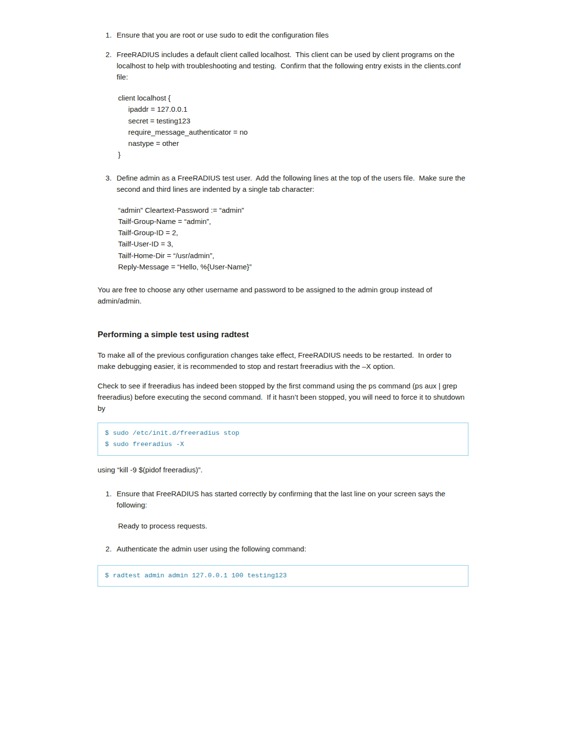Ensure that you are root or use sudo to edit the configuration files
FreeRADIUS includes a default client called localhost. This client can be used by client programs on the localhost to help with troubleshooting and testing. Confirm that the following entry exists in the clients.conf file:
client localhost {
ipaddr = 127.0.0.1
secret = testing123
require_message_authenticator = no
nastype = other
}
Define admin as a FreeRADIUS test user. Add the following lines at the top of the users file. Make sure the second and third lines are indented by a single tab character:
“admin” Cleartext-Password := “admin”
Tailf-Group-Name = “admin”,
Tailf-Group-ID = 2,
Tailf-User-ID = 3,
Tailf-Home-Dir = “/usr/admin”,
Reply-Message = “Hello, %{User-Name}”
You are free to choose any other username and password to be assigned to the admin group instead of admin/admin.
Performing a simple test using radtest
To make all of the previous configuration changes take effect, FreeRADIUS needs to be restarted. In order to make debugging easier, it is recommended to stop and restart freeradius with the –X option.
Check to see if freeradius has indeed been stopped by the first command using the ps command (ps aux | grep freeradius) before executing the second command. If it hasn’t been stopped, you will need to force it to shutdown by
$ sudo /etc/init.d/freeradius stop
$ sudo freeradius -X
using “kill -9 $(pidof freeradius)”.
Ensure that FreeRADIUS has started correctly by confirming that the last line on your screen says the following:
Ready to process requests.
Authenticate the admin user using the following command:
$ radtest admin admin 127.0.0.1 100 testing123